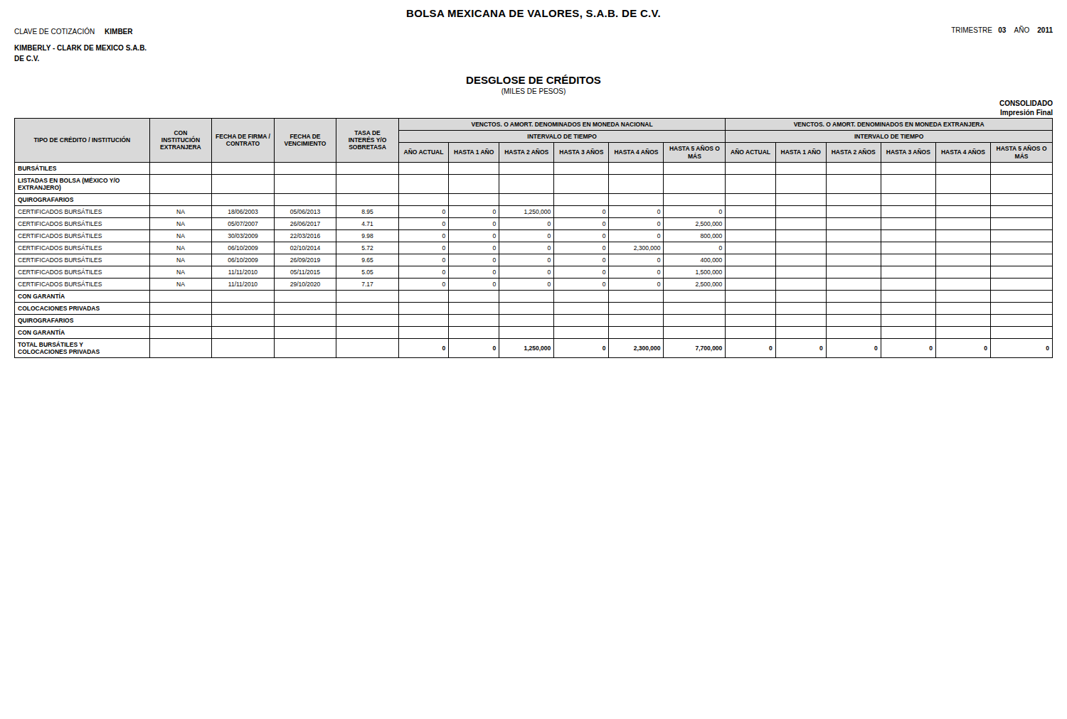BOLSA MEXICANA DE VALORES, S.A.B. DE C.V.
CLAVE DE COTIZACIÓN KIMBER
KIMBERLY - CLARK DE MEXICO S.A.B. DE C.V.
TRIMESTRE 03 AÑO 2011
DESGLOSE DE CRÉDITOS
(MILES DE PESOS)
CONSOLIDADO
Impresión Final
| TIPO DE CRÉDITO / INSTITUCIÓN | CON INSTITUCIÓN EXTRANJERA | FECHA DE FIRMA / CONTRATO | FECHA DE VENCIMIENTO | TASA DE INTERÉS Y/O SOBRETASA | VENCTOS. O AMORT. DENOMINADOS EN MONEDA NACIONAL | VENCTOS. O AMORT. DENOMINADOS EN MONEDA EXTRANJERA |
| --- | --- | --- | --- | --- | --- | --- |
| INTERVALO DE TIEMPO | INTERVALO DE TIEMPO |
| AÑO ACTUAL | HASTA 1 AÑO | HASTA 2 AÑOS | HASTA 3 AÑOS | HASTA 4 AÑOS | HASTA 5 AÑOS O MÁS | AÑO ACTUAL | HASTA 1 AÑO | HASTA 2 AÑOS | HASTA 3 AÑOS | HASTA 4 AÑOS | HASTA 5 AÑOS O MÁS |
| BURSÁTILES | | | | | | | | | | | | | | | | |
| LISTADAS EN BOLSA (MÉXICO Y/O EXTRANJERO) | | | | | | | | | | | | | | | | |
| QUIROGRAFARIOS | | | | | | | | | | | | | | | | |
| CERTIFICADOS BURSÁTILES | NA | 18/06/2003 | 05/06/2013 | 8.95 | 0 | 0 | 1,250,000 | 0 | 0 | 0 | | | | | | |
| CERTIFICADOS BURSÁTILES | NA | 05/07/2007 | 26/06/2017 | 4.71 | 0 | 0 | 0 | 0 | 0 | 2,500,000 | | | | | | |
| CERTIFICADOS BURSÁTILES | NA | 30/03/2009 | 22/03/2016 | 9.98 | 0 | 0 | 0 | 0 | 0 | 800,000 | | | | | | |
| CERTIFICADOS BURSÁTILES | NA | 06/10/2009 | 02/10/2014 | 5.72 | 0 | 0 | 0 | 0 | 2,300,000 | 0 | | | | | | |
| CERTIFICADOS BURSÁTILES | NA | 06/10/2009 | 26/09/2019 | 9.65 | 0 | 0 | 0 | 0 | 0 | 400,000 | | | | | | |
| CERTIFICADOS BURSÁTILES | NA | 11/11/2010 | 05/11/2015 | 5.05 | 0 | 0 | 0 | 0 | 0 | 1,500,000 | | | | | | |
| CERTIFICADOS BURSÁTILES | NA | 11/11/2010 | 29/10/2020 | 7.17 | 0 | 0 | 0 | 0 | 0 | 2,500,000 | | | | | | |
| CON GARANTÍA | | | | | | | | | | | | | | | | |
| COLOCACIONES PRIVADAS | | | | | | | | | | | | | | | | |
| QUIROGRAFARIOS | | | | | | | | | | | | | | | | |
| CON GARANTÍA | | | | | | | | | | | | | | | | |
| TOTAL BURSÁTILES Y COLOCACIONES PRIVADAS | | | | | 0 | 0 | 1,250,000 | 0 | 2,300,000 | 7,700,000 | 0 | 0 | 0 | 0 | 0 | 0 |